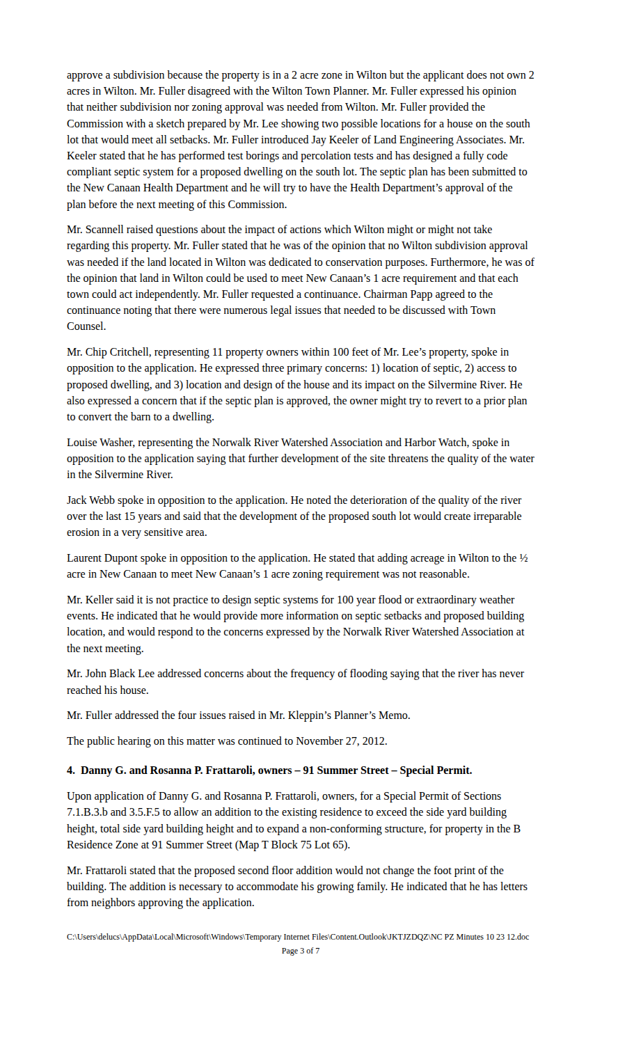approve a subdivision because the property is in a 2 acre zone in Wilton but the applicant does not own 2 acres in Wilton. Mr. Fuller disagreed with the Wilton Town Planner. Mr. Fuller expressed his opinion that neither subdivision nor zoning approval was needed from Wilton. Mr. Fuller provided the Commission with a sketch prepared by Mr. Lee showing two possible locations for a house on the south lot that would meet all setbacks. Mr. Fuller introduced Jay Keeler of Land Engineering Associates. Mr. Keeler stated that he has performed test borings and percolation tests and has designed a fully code compliant septic system for a proposed dwelling on the south lot. The septic plan has been submitted to the New Canaan Health Department and he will try to have the Health Department’s approval of the plan before the next meeting of this Commission.
Mr. Scannell raised questions about the impact of actions which Wilton might or might not take regarding this property. Mr. Fuller stated that he was of the opinion that no Wilton subdivision approval was needed if the land located in Wilton was dedicated to conservation purposes. Furthermore, he was of the opinion that land in Wilton could be used to meet New Canaan’s 1 acre requirement and that each town could act independently. Mr. Fuller requested a continuance. Chairman Papp agreed to the continuance noting that there were numerous legal issues that needed to be discussed with Town Counsel.
Mr. Chip Critchell, representing 11 property owners within 100 feet of Mr. Lee’s property, spoke in opposition to the application. He expressed three primary concerns: 1) location of septic, 2) access to proposed dwelling, and 3) location and design of the house and its impact on the Silvermine River. He also expressed a concern that if the septic plan is approved, the owner might try to revert to a prior plan to convert the barn to a dwelling.
Louise Washer, representing the Norwalk River Watershed Association and Harbor Watch, spoke in opposition to the application saying that further development of the site threatens the quality of the water in the Silvermine River.
Jack Webb spoke in opposition to the application. He noted the deterioration of the quality of the river over the last 15 years and said that the development of the proposed south lot would create irreparable erosion in a very sensitive area.
Laurent Dupont spoke in opposition to the application. He stated that adding acreage in Wilton to the ½ acre in New Canaan to meet New Canaan’s 1 acre zoning requirement was not reasonable.
Mr. Keller said it is not practice to design septic systems for 100 year flood or extraordinary weather events. He indicated that he would provide more information on septic setbacks and proposed building location, and would respond to the concerns expressed by the Norwalk River Watershed Association at the next meeting.
Mr. John Black Lee addressed concerns about the frequency of flooding saying that the river has never reached his house.
Mr. Fuller addressed the four issues raised in Mr. Kleppin’s Planner’s Memo.
The public hearing on this matter was continued to November 27, 2012.
4. Danny G. and Rosanna P. Frattaroli, owners – 91 Summer Street – Special Permit.
Upon application of Danny G. and Rosanna P. Frattaroli, owners, for a Special Permit of Sections 7.1.B.3.b and 3.5.F.5 to allow an addition to the existing residence to exceed the side yard building height, total side yard building height and to expand a non-conforming structure, for property in the B Residence Zone at 91 Summer Street (Map T Block 75 Lot 65).
Mr. Frattaroli stated that the proposed second floor addition would not change the foot print of the building. The addition is necessary to accommodate his growing family. He indicated that he has letters from neighbors approving the application.
C:\Users\delucs\AppData\Local\Microsoft\Windows\Temporary Internet Files\Content.Outlook\JKTJZDQZ\NC PZ Minutes 10 23 12.doc
Page 3 of 7